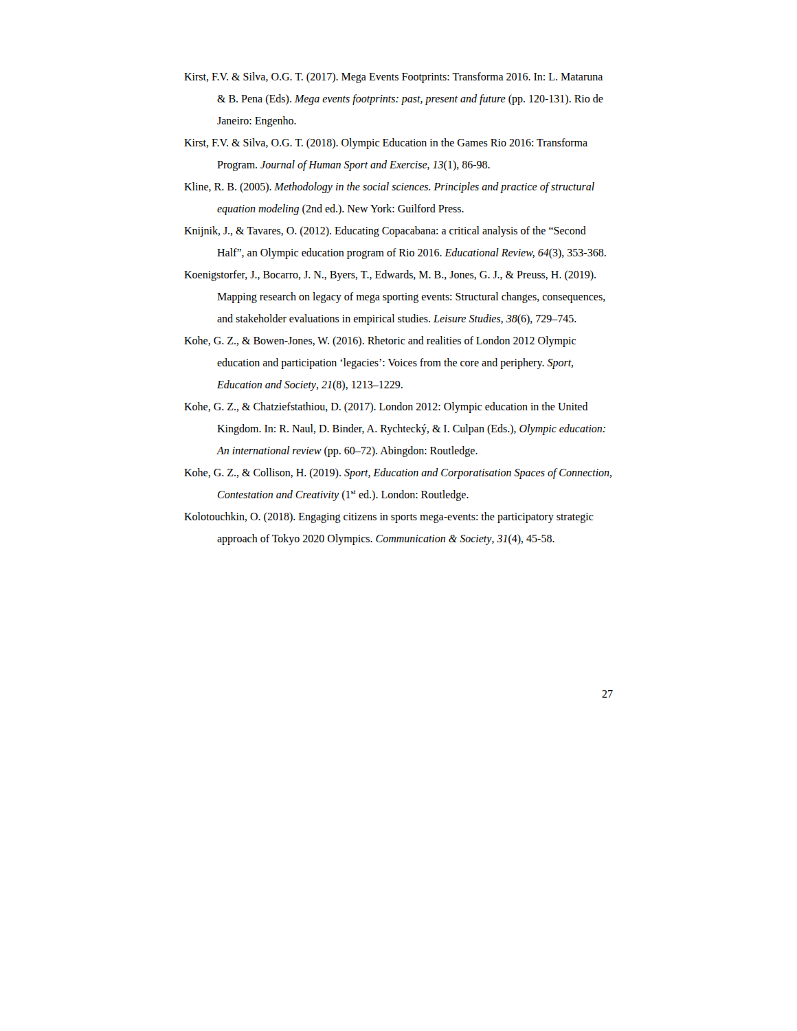Kirst, F.V. & Silva, O.G. T. (2017). Mega Events Footprints: Transforma 2016. In: L. Mataruna & B. Pena (Eds). Mega events footprints: past, present and future (pp. 120-131). Rio de Janeiro: Engenho.
Kirst, F.V. & Silva, O.G. T. (2018). Olympic Education in the Games Rio 2016: Transforma Program. Journal of Human Sport and Exercise, 13(1), 86-98.
Kline, R. B. (2005). Methodology in the social sciences. Principles and practice of structural equation modeling (2nd ed.). New York: Guilford Press.
Knijnik, J., & Tavares, O. (2012). Educating Copacabana: a critical analysis of the “Second Half”, an Olympic education program of Rio 2016. Educational Review, 64(3), 353-368.
Koenigstorfer, J., Bocarro, J. N., Byers, T., Edwards, M. B., Jones, G. J., & Preuss, H. (2019). Mapping research on legacy of mega sporting events: Structural changes, consequences, and stakeholder evaluations in empirical studies. Leisure Studies, 38(6), 729–745.
Kohe, G. Z., & Bowen-Jones, W. (2016). Rhetoric and realities of London 2012 Olympic education and participation ‘legacies’: Voices from the core and periphery. Sport, Education and Society, 21(8), 1213–1229.
Kohe, G. Z., & Chatziefstathiou, D. (2017). London 2012: Olympic education in the United Kingdom. In: R. Naul, D. Binder, A. Rychtecký, & I. Culpan (Eds.), Olympic education: An international review (pp. 60–72). Abingdon: Routledge.
Kohe, G. Z., & Collison, H. (2019). Sport, Education and Corporatisation Spaces of Connection, Contestation and Creativity (1st ed.). London: Routledge.
Kolotouchkin, O. (2018). Engaging citizens in sports mega-events: the participatory strategic approach of Tokyo 2020 Olympics. Communication & Society, 31(4), 45-58.
27